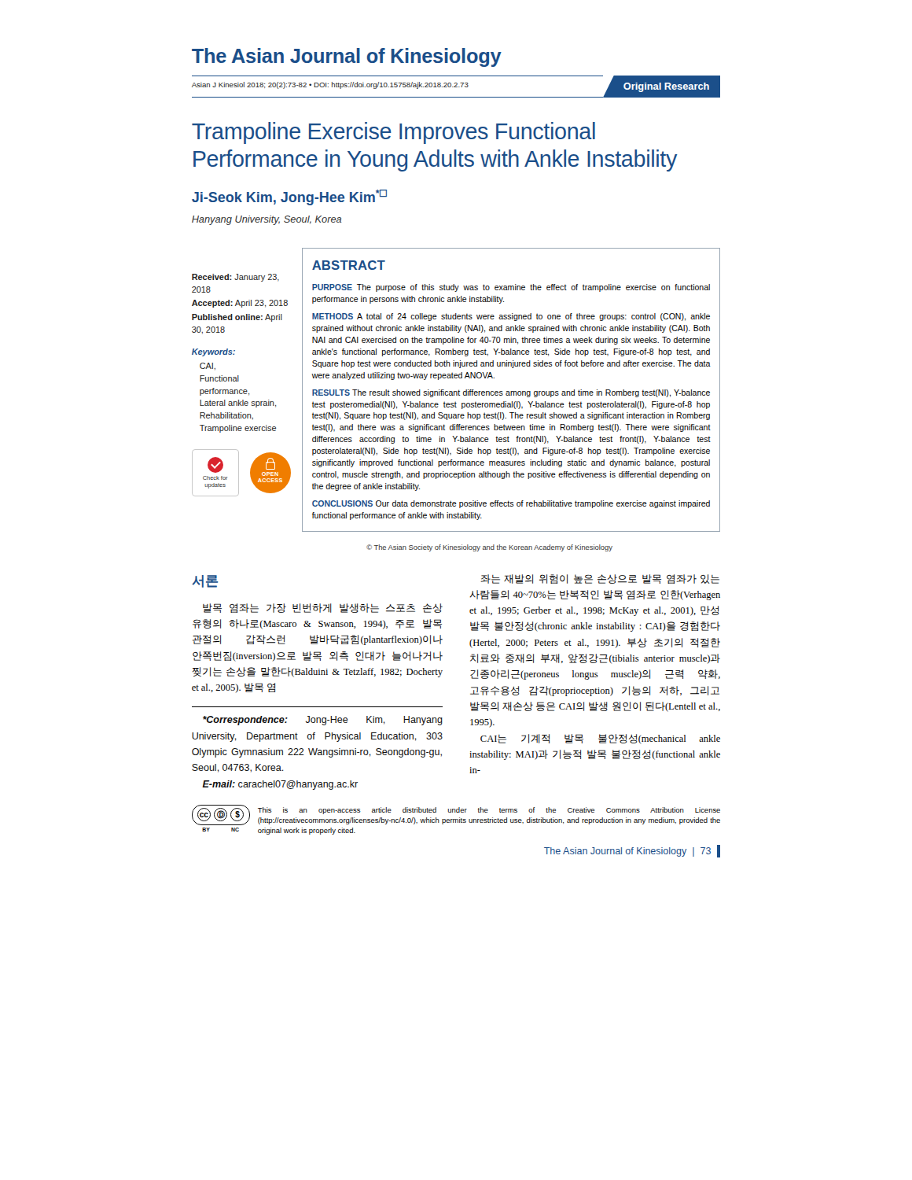The Asian Journal of Kinesiology
Asian J Kinesiol 2018; 20(2):73-82 • DOI: https://doi.org/10.15758/ajk.2018.20.2.73
Original Research
Trampoline Exercise Improves Functional Performance in Young Adults with Ankle Instability
Ji-Seok Kim, Jong-Hee Kim*☐
Hanyang University, Seoul, Korea
Received: January 23, 2018
Accepted: April 23, 2018
Published online: April 30, 2018
Keywords:
CAI,
Functional performance,
Lateral ankle sprain,
Rehabilitation,
Trampoline exercise
Check for
updates
OPEN
ACCESS
ABSTRACT
PURPOSE The purpose of this study was to examine the effect of trampoline exercise on functional performance in persons with chronic ankle instability.
METHODS A total of 24 college students were assigned to one of three groups: control (CON), ankle sprained without chronic ankle instability (NAI), and ankle sprained with chronic ankle instability (CAI). Both NAI and CAI exercised on the trampoline for 40-70 min, three times a week during six weeks. To determine ankle's functional performance, Romberg test, Y-balance test, Side hop test, Figure-of-8 hop test, and Square hop test were conducted both injured and uninjured sides of foot before and after exercise. The data were analyzed utilizing two-way repeated ANOVA.
RESULTS The result showed significant differences among groups and time in Romberg test(NI), Y-balance test posteromedial(NI), Y-balance test posteromedial(I), Y-balance test posterolateral(I), Figure-of-8 hop test(NI), Square hop test(NI), and Square hop test(I). The result showed a significant interaction in Romberg test(I), and there was a significant differences between time in Romberg test(I). There were significant differences according to time in Y-balance test front(NI), Y-balance test front(I), Y-balance test posterolateral(NI), Side hop test(NI), Side hop test(I), and Figure-of-8 hop test(I). Trampoline exercise significantly improved functional performance measures including static and dynamic balance, postural control, muscle strength, and proprioception although the positive effectiveness is differential depending on the degree of ankle instability.
CONCLUSIONS Our data demonstrate positive effects of rehabilitative trampoline exercise against impaired functional performance of ankle with instability.
© The Asian Society of Kinesiology and the Korean Academy of Kinesiology
서론
발목 염좌는 가장 빈번하게 발생하는 스포츠 손상 유형의 하나로(Mascaro & Swanson, 1994), 주로 발목 관절의 갑작스런 발바닥굽힘(plantarflexion)이나 안쪽번짐(inversion)으로 발목 외측 인대가 늘어나거나 찢기는 손상을 말한다(Balduini & Tetzlaff, 1982; Docherty et al., 2005). 발목 염
*Correspondence: Jong-Hee Kim, Hanyang University, Department of Physical Education, 303 Olympic Gymnasium 222 Wangsimni-ro, Seongdong-gu, Seoul, 04763, Korea.
E-mail: carachel07@hanyang.ac.kr
좌는 재발의 위험이 높은 손상으로 발목 염좌가 있는 사람들의 40~70%는 반복적인 발목 염좌로 인한(Verhagen et al., 1995; Gerber et al., 1998; McKay et al., 2001), 만성 발목 불안정성(chronic ankle instability : CAI)을 경험한다(Hertel, 2000; Peters et al., 1991). 부상 초기의 적절한 치료와 중재의 부재, 앞정강근(tibialis anterior muscle)과 긴종아리근(peroneus longus muscle)의 근력 약화, 고유수용성 감각(proprioception) 기능의 저하, 그리고 발목의 재손상 등은 CAI의 발생 원인이 된다(Lentell et al., 1995).
CAI는 기계적 발목 불안정성(mechanical ankle instability: MAI)과 기능적 발목 불안정성(functional ankle in-
cc
Ⓓ
$
BY NC
This is an open-access article distributed under the terms of the Creative Commons Attribution License (http://creativecommons.org/licenses/by-nc/4.0/), which permits unrestricted use, distribution, and reproduction in any medium, provided the original work is properly cited.
The Asian Journal of Kinesiology | 73